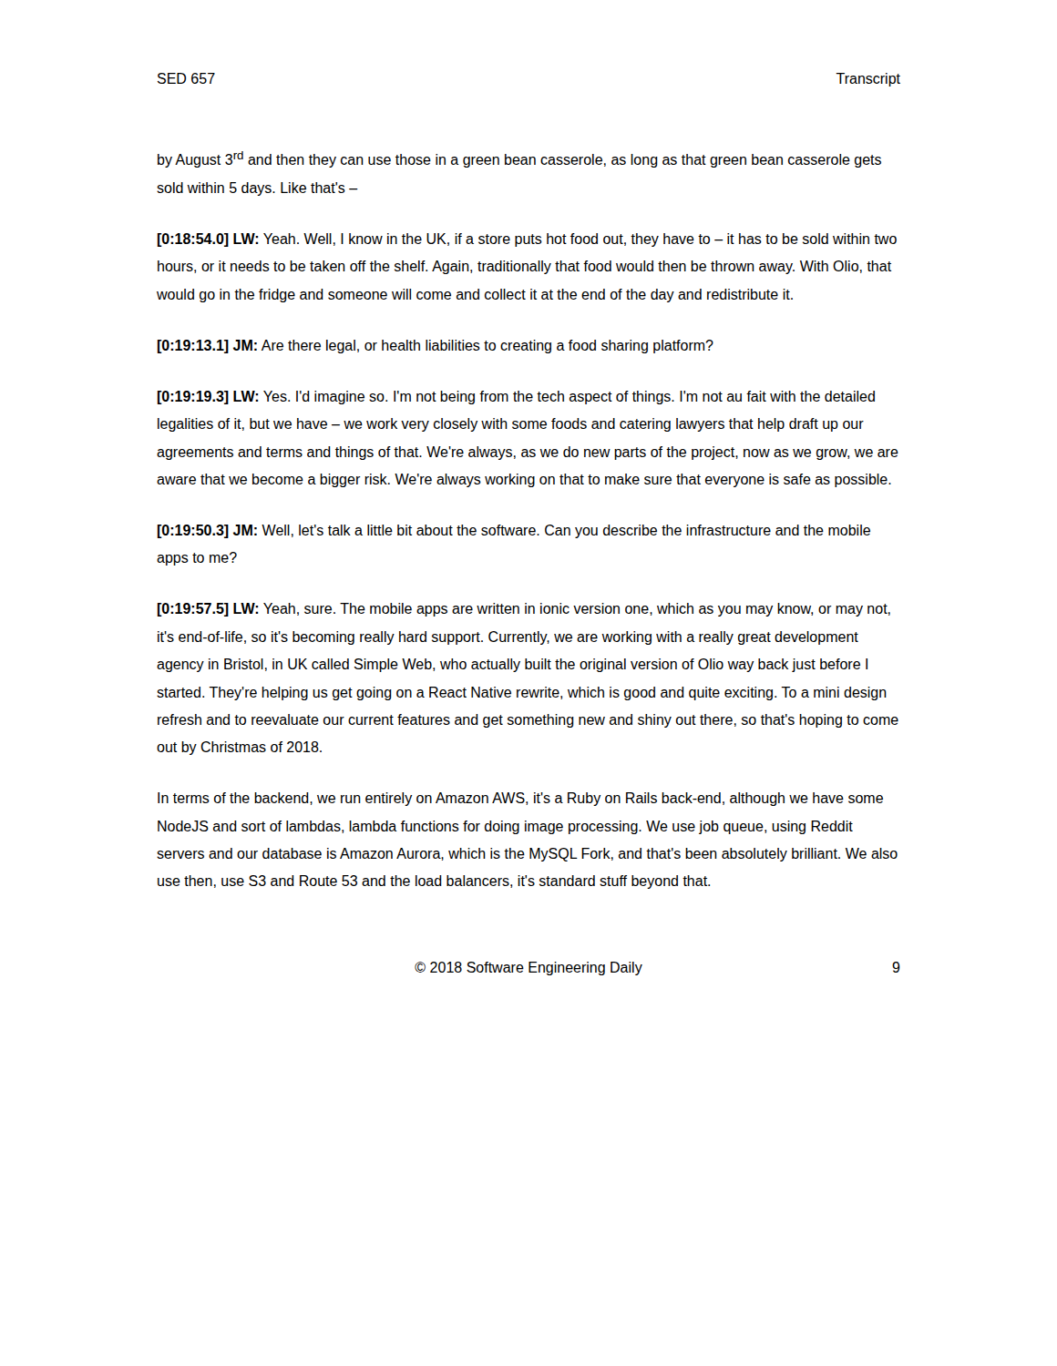SED 657
Transcript
by August 3rd and then they can use those in a green bean casserole, as long as that green bean casserole gets sold within 5 days. Like that's –
[0:18:54.0] LW: Yeah. Well, I know in the UK, if a store puts hot food out, they have to – it has to be sold within two hours, or it needs to be taken off the shelf. Again, traditionally that food would then be thrown away. With Olio, that would go in the fridge and someone will come and collect it at the end of the day and redistribute it.
[0:19:13.1] JM: Are there legal, or health liabilities to creating a food sharing platform?
[0:19:19.3] LW: Yes. I'd imagine so. I'm not being from the tech aspect of things. I'm not au fait with the detailed legalities of it, but we have – we work very closely with some foods and catering lawyers that help draft up our agreements and terms and things of that. We're always, as we do new parts of the project, now as we grow, we are aware that we become a bigger risk. We're always working on that to make sure that everyone is safe as possible.
[0:19:50.3] JM: Well, let's talk a little bit about the software. Can you describe the infrastructure and the mobile apps to me?
[0:19:57.5] LW: Yeah, sure. The mobile apps are written in ionic version one, which as you may know, or may not, it's end-of-life, so it's becoming really hard support. Currently, we are working with a really great development agency in Bristol, in UK called Simple Web, who actually built the original version of Olio way back just before I started. They're helping us get going on a React Native rewrite, which is good and quite exciting. To a mini design refresh and to reevaluate our current features and get something new and shiny out there, so that's hoping to come out by Christmas of 2018.
In terms of the backend, we run entirely on Amazon AWS, it's a Ruby on Rails back-end, although we have some NodeJS and sort of lambdas, lambda functions for doing image processing. We use job queue, using Reddit servers and our database is Amazon Aurora, which is the MySQL Fork, and that's been absolutely brilliant. We also use then, use S3 and Route 53 and the load balancers, it's standard stuff beyond that.
© 2018 Software Engineering Daily
9